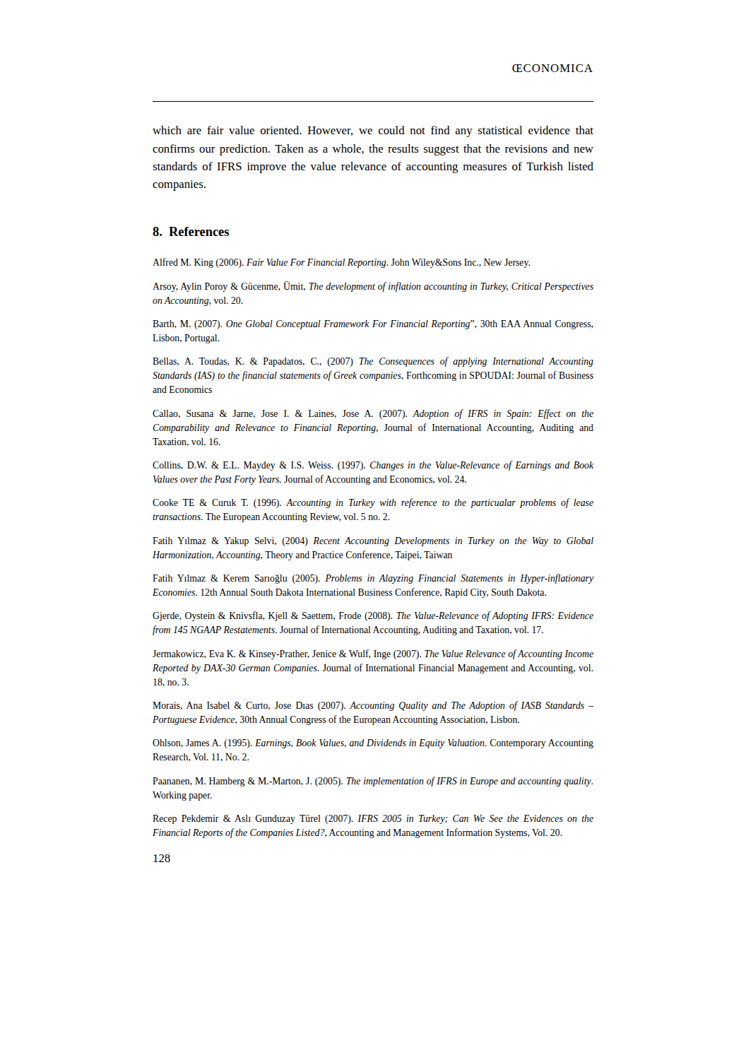ŒCONOMICA
which are fair value oriented. However, we could not find any statistical evidence that confirms our prediction. Taken as a whole, the results suggest that the revisions and new standards of IFRS improve the value relevance of accounting measures of Turkish listed companies.
8. References
Alfred M. King (2006). Fair Value For Financial Reporting. John Wiley&Sons Inc., New Jersey.
Arsoy, Aylin Poroy & Gücenme, Ümit, The development of inflation accounting in Turkey, Critical Perspectives on Accounting, vol. 20.
Barth, M. (2007). One Global Conceptual Framework For Financial Reporting”, 30th EAA Annual Congress, Lisbon, Portugal.
Bellas, A. Toudas, K. & Papadatos, C., (2007) The Consequences of applying International Accounting Standards (IAS) to the financial statements of Greek companies, Forthcoming in SPOUDAI: Journal of Business and Economics
Callao, Susana & Jarne, Jose I. & Laines, Jose A. (2007). Adoption of IFRS in Spain: Effect on the Comparability and Relevance to Financial Reporting, Journal of International Accounting, Auditing and Taxation, vol. 16.
Collins, D.W. & E.L. Maydey & I.S. Weiss. (1997). Changes in the Value-Relevance of Earnings and Book Values over the Past Forty Years. Journal of Accounting and Economics, vol. 24.
Cooke TE & Curuk T. (1996). Accounting in Turkey with reference to the particualar problems of lease transactions. The European Accounting Review, vol. 5 no. 2.
Fatih Yılmaz & Yakup Selvi, (2004) Recent Accounting Developments in Turkey on the Way to Global Harmonization, Accounting, Theory and Practice Conference, Taipei, Taiwan
Fatih Yılmaz & Kerem Sarıoğlu (2005). Problems in Alayzing Financial Statements in Hyper-inflationary Economies. 12th Annual South Dakota International Business Conference, Rapid City, South Dakota.
Gjerde, Oystein & Knivsfla, Kjell & Saettem, Frode (2008). The Value-Relevance of Adopting IFRS: Evidence from 145 NGAAP Restatements. Journal of International Accounting, Auditing and Taxation, vol. 17.
Jermakowicz, Eva K. & Kinsey-Prather, Jenice & Wulf, Inge (2007). The Value Relevance of Accounting Income Reported by DAX-30 German Companies. Journal of International Financial Management and Accounting, vol. 18, no. 3.
Morais, Ana Isabel & Curto, Jose Dıas (2007). Accounting Quality and The Adoption of IASB Standards – Portuguese Evidence, 30th Annual Congress of the European Accounting Association, Lisbon.
Ohlson, James A. (1995). Earnings, Book Values, and Dividends in Equity Valuation. Contemporary Accounting Research, Vol. 11, No. 2.
Paananen, M. Hamberg & M.-Marton, J. (2005). The implementation of IFRS in Europe and accounting quality. Working paper.
Recep Pekdemir & Aslı Gunduzay Türel (2007). IFRS 2005 in Turkey; Can We See the Evidences on the Financial Reports of the Companies Listed?, Accounting and Management Information Systems, Vol. 20.
128